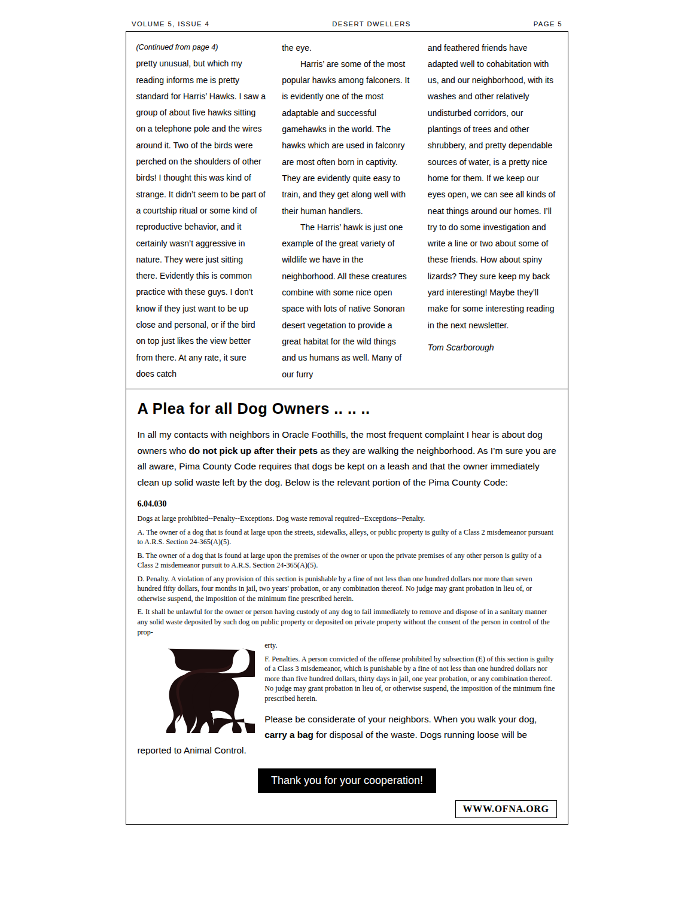VOLUME 5, ISSUE 4 DESERT DWELLERS PAGE 5
(Continued from page 4)
pretty unusual, but which my reading informs me is pretty standard for Harris’ Hawks. I saw a group of about five hawks sitting on a telephone pole and the wires around it. Two of the birds were perched on the shoulders of other birds! I thought this was kind of strange. It didn’t seem to be part of a courtship ritual or some kind of reproductive behavior, and it certainly wasn’t aggressive in nature. They were just sitting there. Evidently this is common practice with these guys. I don’t know if they just want to be up close and personal, or if the bird on top just likes the view better from there. At any rate, it sure does catch
the eye.
Harris’ are some of the most popular hawks among falconers. It is evidently one of the most adaptable and successful gamehawks in the world. The hawks which are used in falconry are most often born in captivity. They are evidently quite easy to train, and they get along well with their human handlers.
The Harris’ hawk is just one example of the great variety of wildlife we have in the neighborhood. All these creatures combine with some nice open space with lots of native Sonoran desert vegetation to provide a great habitat for the wild things and us humans as well. Many of our furry
and feathered friends have adapted well to cohabitation with us, and our neighborhood, with its washes and other relatively undisturbed corridors, our plantings of trees and other shrubbery, and pretty dependable sources of water, is a pretty nice home for them. If we keep our eyes open, we can see all kinds of neat things around our homes. I’ll try to do some investigation and write a line or two about some of these friends. How about spiny lizards? They sure keep my back yard interesting! Maybe they’ll make for some interesting reading in the next newsletter.
Tom Scarborough
A Plea for all Dog Owners .. .. ..
In all my contacts with neighbors in Oracle Foothills, the most frequent complaint I hear is about dog owners who do not pick up after their pets as they are walking the neighborhood. As I’m sure you are all aware, Pima County Code requires that dogs be kept on a leash and that the owner immediately clean up solid waste left by the dog. Below is the relevant portion of the Pima County Code:
6.04.030
Dogs at large prohibited--Penalty--Exceptions. Dog waste removal required--Exceptions--Penalty.
A. The owner of a dog that is found at large upon the streets, sidewalks, alleys, or public property is guilty of a Class 2 misdemeanor pursuant to A.R.S. Section 24-365(A)(5).
B. The owner of a dog that is found at large upon the premises of the owner or upon the private premises of any other person is guilty of a Class 2 misdemeanor pursuit to A.R.S. Section 24-365(A)(5).
D. Penalty. A violation of any provision of this section is punishable by a fine of not less than one hundred dollars nor more than seven hundred fifty dollars, four months in jail, two years' probation, or any combination thereof. No judge may grant probation in lieu of, or otherwise suspend, the imposition of the minimum fine prescribed herein.
E. It shall be unlawful for the owner or person having custody of any dog to fail immediately to remove and dispose of in a sanitary manner any solid waste deposited by such dog on public property or deposited on private property without the consent of the person in control of the prop-
erty.
F. Penalties. A person convicted of the offense prohibited by subsection (E) of this section is guilty of a Class 3 misdemeanor, which is punishable by a fine of not less than one hundred dollars nor more than five hundred dollars, thirty days in jail, one year probation, or any combination thereof. No judge may grant probation in lieu of, or otherwise suspend, the imposition of the minimum fine prescribed herein.
Please be considerate of your neighbors. When you walk your dog, carry a bag for disposal of the waste. Dogs running loose will be reported to Animal Control.
Thank you for your cooperation!
WWW.OFNA.ORG